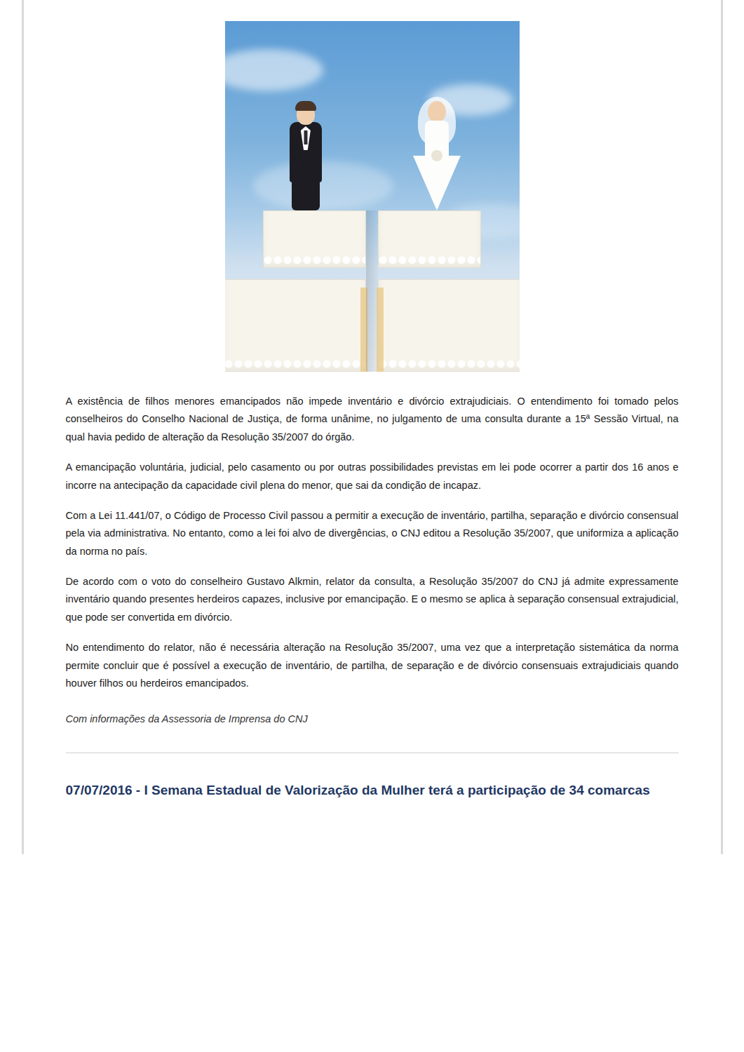A existência de filhos menores emancipados não impede inventário e divórcio extrajudiciais. O entendimento foi tomado pelos conselheiros do Conselho Nacional de Justiça, de forma unânime, no julgamento de uma consulta durante a 15ª Sessão Virtual, na qual havia pedido de alteração da Resolução 35/2007 do órgão.
A emancipação voluntária, judicial, pelo casamento ou por outras possibilidades previstas em lei pode ocorrer a partir dos 16 anos e incorre na antecipação da capacidade civil plena do menor, que sai da condição de incapaz.
Com a Lei 11.441/07, o Código de Processo Civil passou a permitir a execução de inventário, partilha, separação e divórcio consensual pela via administrativa. No entanto, como a lei foi alvo de divergências, o CNJ editou a Resolução 35/2007, que uniformiza a aplicação da norma no país.
De acordo com o voto do conselheiro Gustavo Alkmin, relator da consulta, a Resolução 35/2007 do CNJ já admite expressamente inventário quando presentes herdeiros capazes, inclusive por emancipação. E o mesmo se aplica à separação consensual extrajudicial, que pode ser convertida em divórcio.
No entendimento do relator, não é necessária alteração na Resolução 35/2007, uma vez que a interpretação sistemática da norma permite concluir que é possível a execução de inventário, de partilha, de separação e de divórcio consensuais extrajudiciais quando houver filhos ou herdeiros emancipados.
Com informações da Assessoria de Imprensa do CNJ
07/07/2016 - I Semana Estadual de Valorização da Mulher terá a participação de 34 comarcas